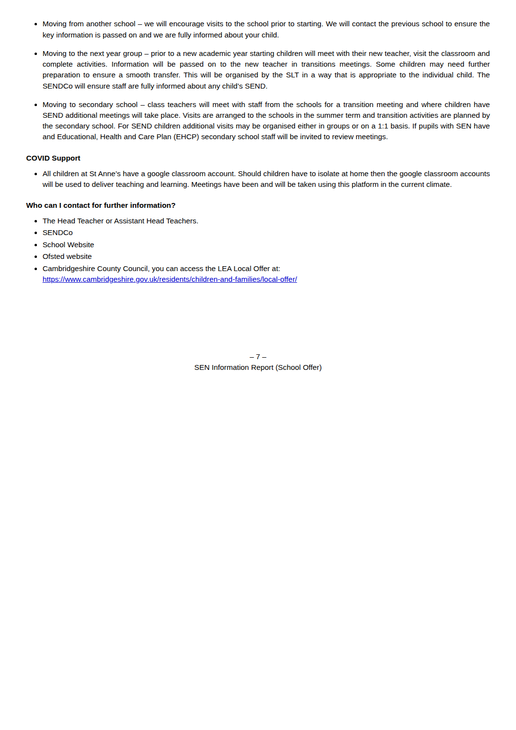Moving from another school – we will encourage visits to the school prior to starting. We will contact the previous school to ensure the key information is passed on and we are fully informed about your child.
Moving to the next year group – prior to a new academic year starting children will meet with their new teacher, visit the classroom and complete activities. Information will be passed on to the new teacher in transitions meetings. Some children may need further preparation to ensure a smooth transfer. This will be organised by the SLT in a way that is appropriate to the individual child. The SENDCo will ensure staff are fully informed about any child’s SEND.
Moving to secondary school – class teachers will meet with staff from the schools for a transition meeting and where children have SEND additional meetings will take place. Visits are arranged to the schools in the summer term and transition activities are planned by the secondary school. For SEND children additional visits may be organised either in groups or on a 1:1 basis. If pupils with SEN have and Educational, Health and Care Plan (EHCP) secondary school staff will be invited to review meetings.
COVID Support
All children at St Anne’s have a google classroom account. Should children have to isolate at home then the google classroom accounts will be used to deliver teaching and learning. Meetings have been and will be taken using this platform in the current climate.
Who can I contact for further information?
The Head Teacher or Assistant Head Teachers.
SENDCo
School Website
Ofsted website
Cambridgeshire County Council, you can access the LEA Local Offer at:
https://www.cambridgeshire.gov.uk/residents/children-and-families/local-offer/
– 7 –
SEN Information Report (School Offer)